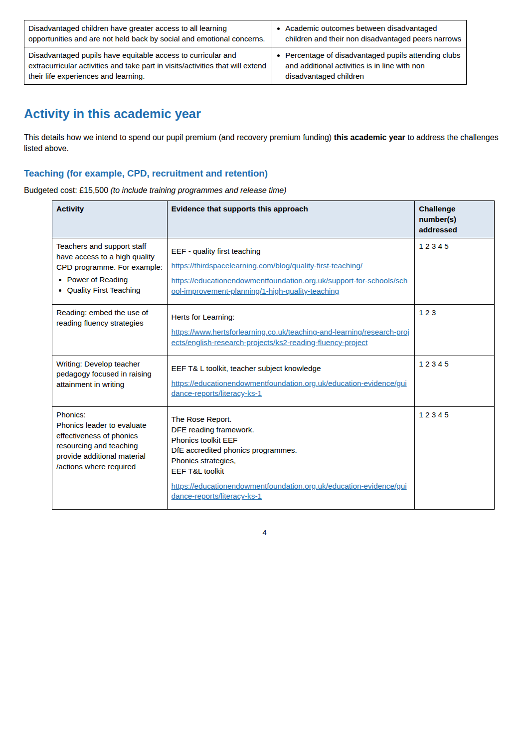| Disadvantaged children have greater access to all learning opportunities and are not held back by social and emotional concerns. | Academic outcomes between disadvantaged children and their non disadvantaged peers narrows |
| Disadvantaged pupils have equitable access to curricular and extracurricular activities and take part in visits/activities that will extend their life experiences and learning. | Percentage of disadvantaged pupils attending clubs and additional activities is in line with non disadvantaged children |
Activity in this academic year
This details how we intend to spend our pupil premium (and recovery premium funding) this academic year to address the challenges listed above.
Teaching (for example, CPD, recruitment and retention)
Budgeted cost: £15,500 (to include training programmes and release time)
| Activity | Evidence that supports this approach | Challenge number(s) addressed |
| --- | --- | --- |
| Teachers and support staff have access to a high quality CPD programme. For example: Power of Reading Quality First Teaching | EEF - quality first teaching https://thirdspacelearning.com/blog/quality-first-teaching/ https://educationendowmentfoundation.org.uk/support-for-schools/school-improvement-planning/1-high-quality-teaching | 1 2 3 4 5 |
| Reading: embed the use of reading fluency strategies | Herts for Learning: https://www.hertsforlearning.co.uk/teaching-and-learning/research-projects/english-research-projects/ks2-reading-fluency-project | 1 2 3 |
| Writing: Develop teacher pedagogy focused in raising attainment in writing | EEF T& L toolkit, teacher subject knowledge https://educationendowmentfoundation.org.uk/education-evidence/guidance-reports/literacy-ks-1 | 1 2 3 4 5 |
| Phonics: Phonics leader to evaluate effectiveness of phonics resourcing and teaching provide additional material /actions where required | The Rose Report. DFE reading framework. Phonics toolkit EEF DfE accredited phonics programmes. Phonics strategies, EEF T&L toolkit https://educationendowmentfoundation.org.uk/education-evidence/guidance-reports/literacy-ks-1 | 1 2 3 4 5 |
4